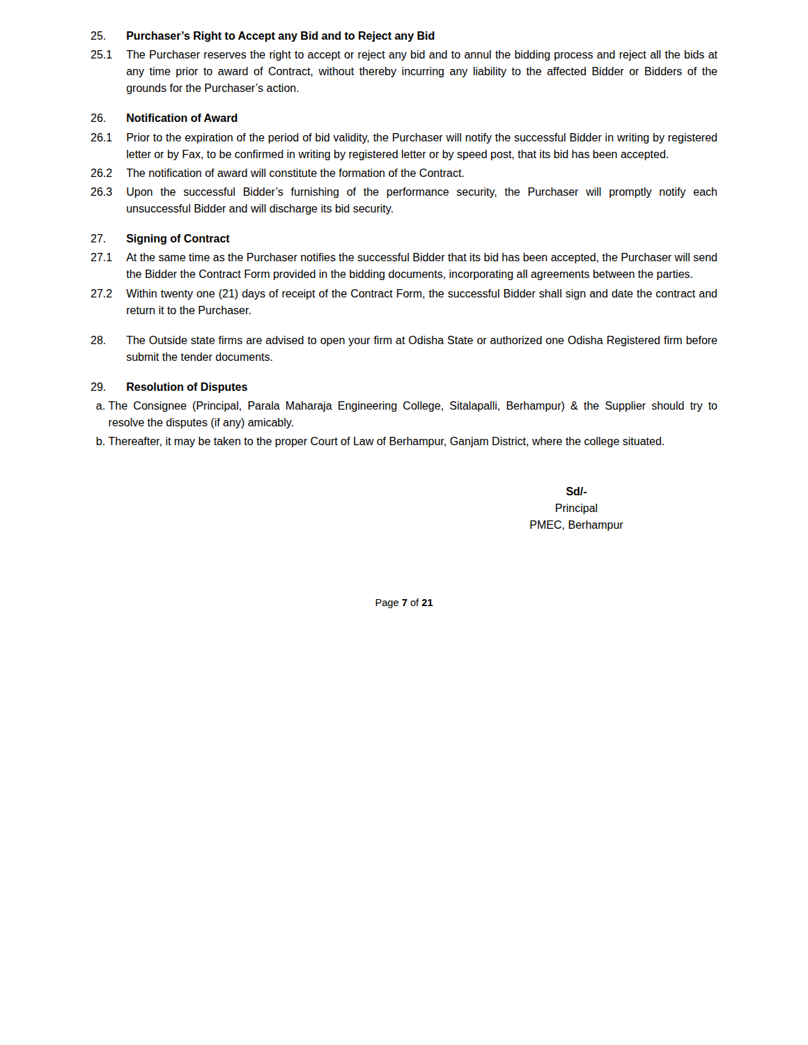25.
Purchaser’s Right to Accept any Bid and to Reject any Bid
25.1
The Purchaser reserves the right to accept or reject any bid and to annul the bidding process and reject all the bids at any time prior to award of Contract, without thereby incurring any liability to the affected Bidder or Bidders of the grounds for the Purchaser’s action.
26.
Notification of Award
26.1
Prior to the expiration of the period of bid validity, the Purchaser will notify the successful Bidder in writing by registered letter or by Fax, to be confirmed in writing by registered letter or by speed post, that its bid has been accepted.
26.2
The notification of award will constitute the formation of the Contract.
26.3
Upon the successful Bidder’s furnishing of the performance security, the Purchaser will promptly notify each unsuccessful Bidder and will discharge its bid security.
27.
Signing of Contract
27.1
At the same time as the Purchaser notifies the successful Bidder that its bid has been accepted, the Purchaser will send the Bidder the Contract Form provided in the bidding documents, incorporating all agreements between the parties.
27.2
Within twenty one (21) days of receipt of the Contract Form, the successful Bidder shall sign and date the contract and return it to the Purchaser.
28.
The Outside state firms are advised to open your firm at Odisha State or authorized one Odisha Registered firm before submit the tender documents.
29.
Resolution of Disputes
The Consignee (Principal, Parala Maharaja Engineering College, Sitalapalli, Berhampur) & the Supplier should try to resolve the disputes (if any) amicably.
Thereafter, it may be taken to the proper Court of Law of Berhampur, Ganjam District, where the college situated.
Sd/-
Principal
PMEC, Berhampur
Page 7 of 21